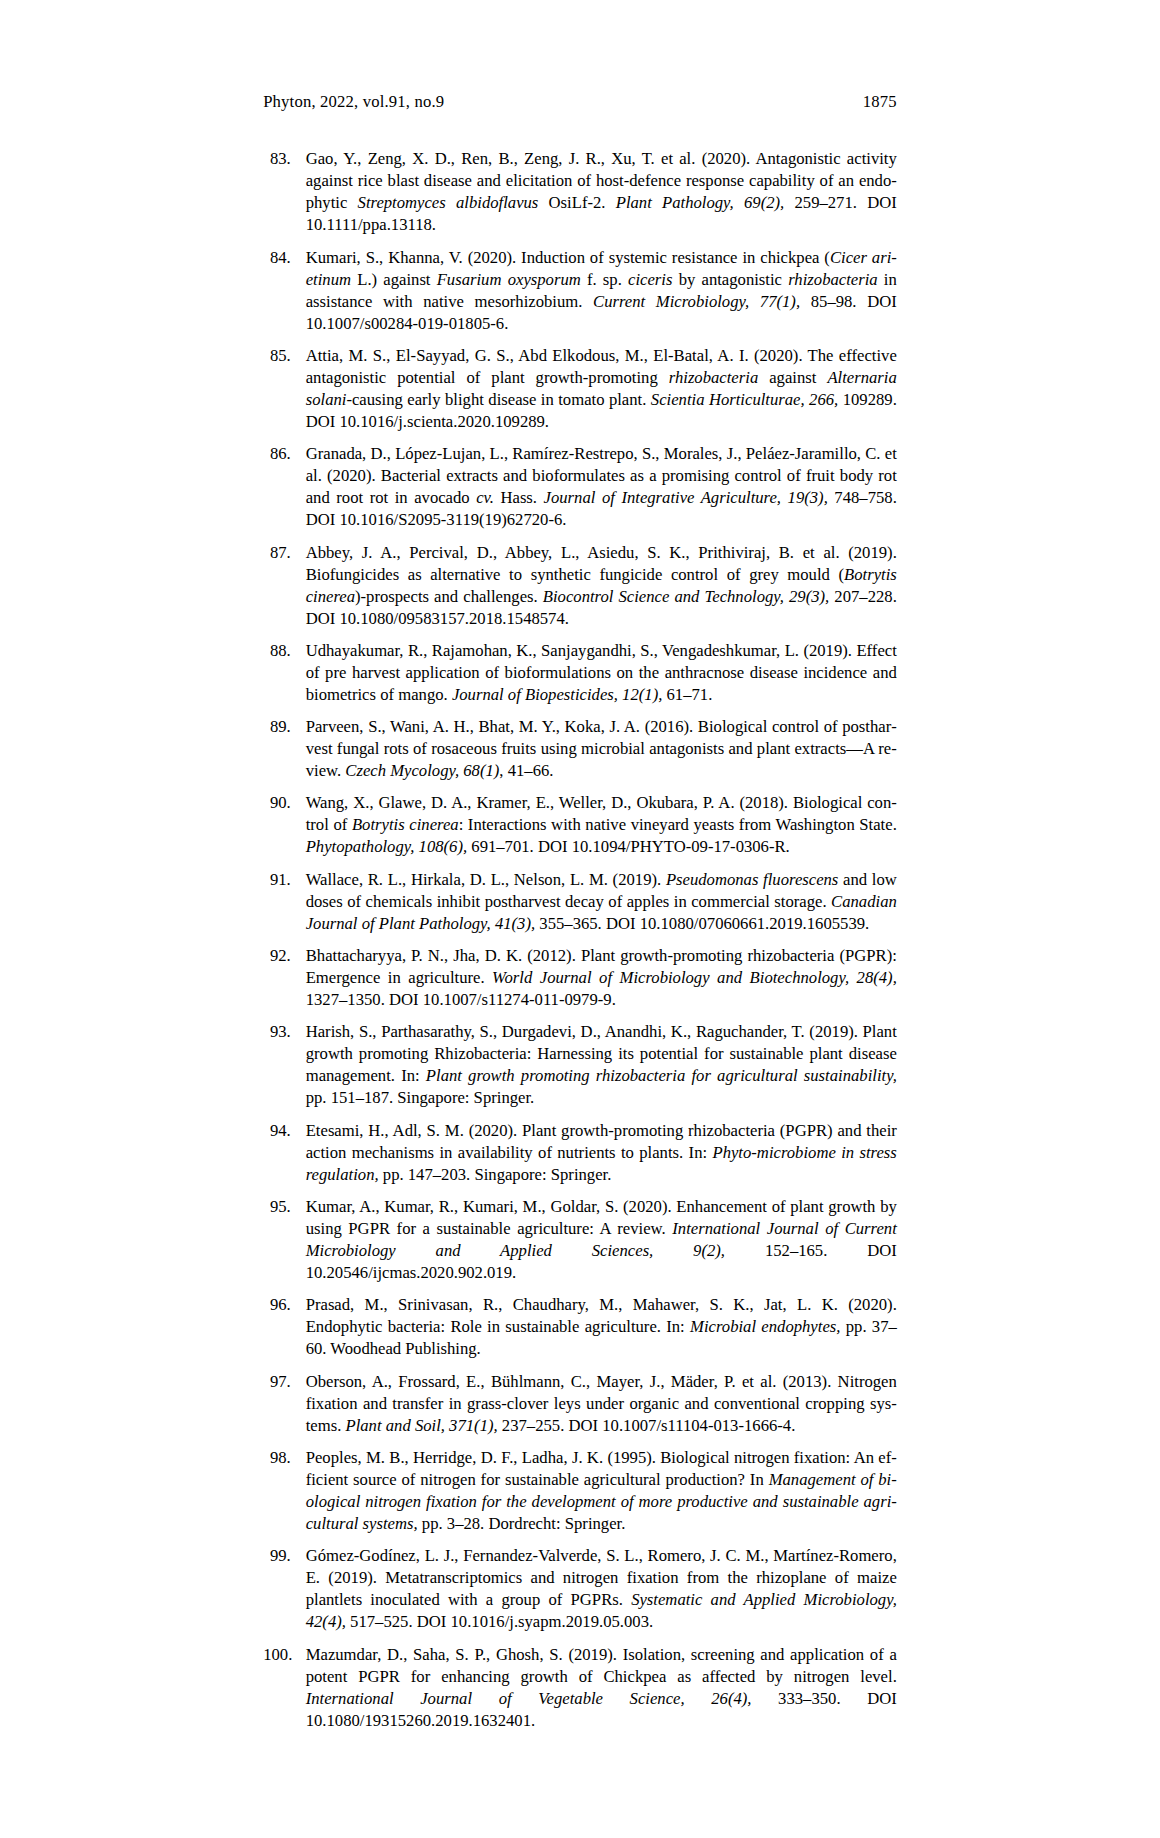Phyton, 2022, vol.91, no.9 1875
83. Gao, Y., Zeng, X. D., Ren, B., Zeng, J. R., Xu, T. et al. (2020). Antagonistic activity against rice blast disease and elicitation of host-defence response capability of an endophytic Streptomyces albidoflavus OsiLf-2. Plant Pathology, 69(2), 259–271. DOI 10.1111/ppa.13118.
84. Kumari, S., Khanna, V. (2020). Induction of systemic resistance in chickpea (Cicer arietinum L.) against Fusarium oxysporum f. sp. ciceris by antagonistic rhizobacteria in assistance with native mesorhizobium. Current Microbiology, 77(1), 85–98. DOI 10.1007/s00284-019-01805-6.
85. Attia, M. S., El-Sayyad, G. S., Abd Elkodous, M., El-Batal, A. I. (2020). The effective antagonistic potential of plant growth-promoting rhizobacteria against Alternaria solani-causing early blight disease in tomato plant. Scientia Horticulturae, 266, 109289. DOI 10.1016/j.scienta.2020.109289.
86. Granada, D., López-Lujan, L., Ramírez-Restrepo, S., Morales, J., Peláez-Jaramillo, C. et al. (2020). Bacterial extracts and bioformulates as a promising control of fruit body rot and root rot in avocado cv. Hass. Journal of Integrative Agriculture, 19(3), 748–758. DOI 10.1016/S2095-3119(19)62720-6.
87. Abbey, J. A., Percival, D., Abbey, L., Asiedu, S. K., Prithiviraj, B. et al. (2019). Biofungicides as alternative to synthetic fungicide control of grey mould (Botrytis cinerea)-prospects and challenges. Biocontrol Science and Technology, 29(3), 207–228. DOI 10.1080/09583157.2018.1548574.
88. Udhayakumar, R., Rajamohan, K., Sanjaygandhi, S., Vengadeshkumar, L. (2019). Effect of pre harvest application of bioformulations on the anthracnose disease incidence and biometrics of mango. Journal of Biopesticides, 12(1), 61–71.
89. Parveen, S., Wani, A. H., Bhat, M. Y., Koka, J. A. (2016). Biological control of postharvest fungal rots of rosaceous fruits using microbial antagonists and plant extracts—A review. Czech Mycology, 68(1), 41–66.
90. Wang, X., Glawe, D. A., Kramer, E., Weller, D., Okubara, P. A. (2018). Biological control of Botrytis cinerea: Interactions with native vineyard yeasts from Washington State. Phytopathology, 108(6), 691–701. DOI 10.1094/PHYTO-09-17-0306-R.
91. Wallace, R. L., Hirkala, D. L., Nelson, L. M. (2019). Pseudomonas fluorescens and low doses of chemicals inhibit postharvest decay of apples in commercial storage. Canadian Journal of Plant Pathology, 41(3), 355–365. DOI 10.1080/07060661.2019.1605539.
92. Bhattacharyya, P. N., Jha, D. K. (2012). Plant growth-promoting rhizobacteria (PGPR): Emergence in agriculture. World Journal of Microbiology and Biotechnology, 28(4), 1327–1350. DOI 10.1007/s11274-011-0979-9.
93. Harish, S., Parthasarathy, S., Durgadevi, D., Anandhi, K., Raguchander, T. (2019). Plant growth promoting Rhizobacteria: Harnessing its potential for sustainable plant disease management. In: Plant growth promoting rhizobacteria for agricultural sustainability, pp. 151–187. Singapore: Springer.
94. Etesami, H., Adl, S. M. (2020). Plant growth-promoting rhizobacteria (PGPR) and their action mechanisms in availability of nutrients to plants. In: Phyto-microbiome in stress regulation, pp. 147–203. Singapore: Springer.
95. Kumar, A., Kumar, R., Kumari, M., Goldar, S. (2020). Enhancement of plant growth by using PGPR for a sustainable agriculture: A review. International Journal of Current Microbiology and Applied Sciences, 9(2), 152–165. DOI 10.20546/ijcmas.2020.902.019.
96. Prasad, M., Srinivasan, R., Chaudhary, M., Mahawer, S. K., Jat, L. K. (2020). Endophytic bacteria: Role in sustainable agriculture. In: Microbial endophytes, pp. 37–60. Woodhead Publishing.
97. Oberson, A., Frossard, E., Bühlmann, C., Mayer, J., Mäder, P. et al. (2013). Nitrogen fixation and transfer in grass-clover leys under organic and conventional cropping systems. Plant and Soil, 371(1), 237–255. DOI 10.1007/s11104-013-1666-4.
98. Peoples, M. B., Herridge, D. F., Ladha, J. K. (1995). Biological nitrogen fixation: An efficient source of nitrogen for sustainable agricultural production? In Management of biological nitrogen fixation for the development of more productive and sustainable agricultural systems, pp. 3–28. Dordrecht: Springer.
99. Gómez-Godínez, L. J., Fernandez-Valverde, S. L., Romero, J. C. M., Martínez-Romero, E. (2019). Metatranscriptomics and nitrogen fixation from the rhizoplane of maize plantlets inoculated with a group of PGPRs. Systematic and Applied Microbiology, 42(4), 517–525. DOI 10.1016/j.syapm.2019.05.003.
100. Mazumdar, D., Saha, S. P., Ghosh, S. (2019). Isolation, screening and application of a potent PGPR for enhancing growth of Chickpea as affected by nitrogen level. International Journal of Vegetable Science, 26(4), 333–350. DOI 10.1080/19315260.2019.1632401.